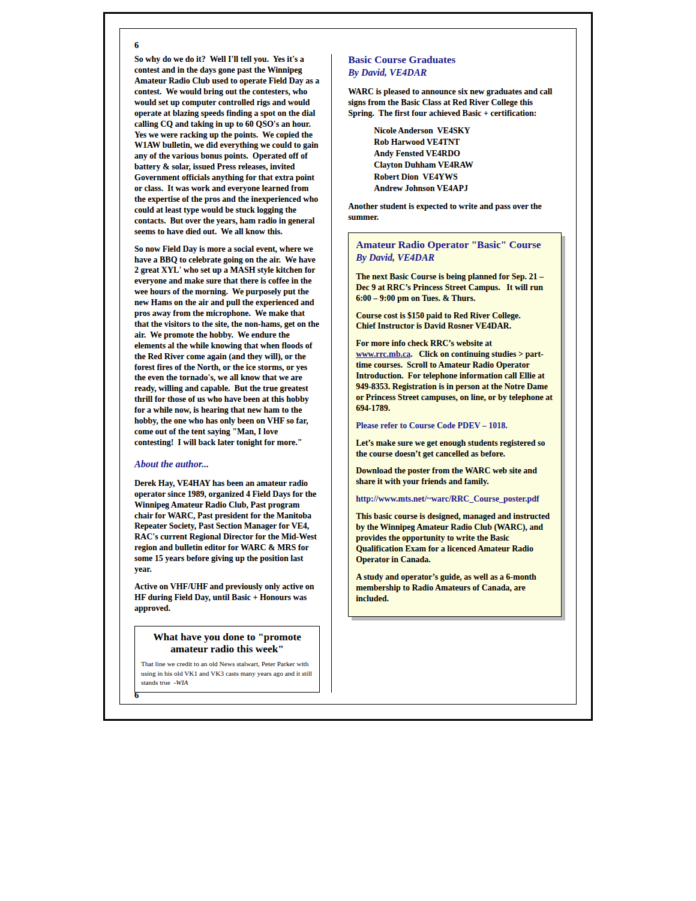6
So why do we do it? Well I'll tell you. Yes it's a contest and in the days gone past the Winnipeg Amateur Radio Club used to operate Field Day as a contest. We would bring out the contesters, who would set up computer controlled rigs and would operate at blazing speeds finding a spot on the dial calling CQ and taking in up to 60 QSO's an hour. Yes we were racking up the points. We copied the W1AW bulletin, we did everything we could to gain any of the various bonus points. Operated off of battery & solar, issued Press releases, invited Government officials anything for that extra point or class. It was work and everyone learned from the expertise of the pros and the inexperienced who could at least type would be stuck logging the contacts. But over the years, ham radio in general seems to have died out. We all know this.
So now Field Day is more a social event, where we have a BBQ to celebrate going on the air. We have 2 great XYL' who set up a MASH style kitchen for everyone and make sure that there is coffee in the wee hours of the morning. We purposely put the new Hams on the air and pull the experienced and pros away from the microphone. We make that that the visitors to the site, the non-hams, get on the air. We promote the hobby. We endure the elements al the while knowing that when floods of the Red River come again (and they will), or the forest fires of the North, or the ice storms, or yes the even the tornado's, we all know that we are ready, willing and capable. But the true greatest thrill for those of us who have been at this hobby for a while now, is hearing that new ham to the hobby, the one who has only been on VHF so far, come out of the tent saying "Man, I love contesting! I will back later tonight for more."
About the author...
Derek Hay, VE4HAY has been an amateur radio operator since 1989, organized 4 Field Days for the Winnipeg Amateur Radio Club, Past program chair for WARC, Past president for the Manitoba Repeater Society, Past Section Manager for VE4, RAC's current Regional Director for the Mid-West region and bulletin editor for WARC & MRS for some 15 years before giving up the position last year.
Active on VHF/UHF and previously only active on HF during Field Day, until Basic + Honours was approved.
What have you done to "promote
amateur radio this week"
That line we credit to an old News stalwart, Peter Parker with using in his old VK1 and VK3 casts many years ago and it still stands true -WIA
Basic Course Graduates
By David, VE4DAR
WARC is pleased to announce six new graduates and call signs from the Basic Class at Red River College this Spring. The first four achieved Basic + certification:
Nicole Anderson VE4SKY
Rob Harwood VE4TNT
Andy Fensted VE4RDO
Clayton Duhham VE4RAW
Robert Dion VE4YWS
Andrew Johnson VE4APJ
Another student is expected to write and pass over the summer.
Amateur Radio Operator "Basic" Course
By David, VE4DAR
The next Basic Course is being planned for Sep. 21 – Dec 9 at RRC’s Princess Street Campus. It will run 6:00 – 9:00 pm on Tues. & Thurs.
Course cost is $150 paid to Red River College.
Chief Instructor is David Rosner VE4DAR.
For more info check RRC’s website at www.rrc.mb.ca. Click on continuing studies > part-time courses. Scroll to Amateur Radio Operator Introduction. For telephone information call Ellie at 949-8353. Registration is in person at the Notre Dame or Princess Street campuses, on line, or by telephone at 694-1789.
Please refer to Course Code PDEV – 1018.
Let’s make sure we get enough students registered so the course doesn’t get cancelled as before.
Download the poster from the WARC web site and share it with your friends and family.
http://www.mts.net/~warc/RRC_Course_poster.pdf
This basic course is designed, managed and instructed by the Winnipeg Amateur Radio Club (WARC), and provides the opportunity to write the Basic Qualification Exam for a licenced Amateur Radio Operator in Canada.
A study and operator’s guide, as well as a 6-month membership to Radio Amateurs of Canada, are included.
6